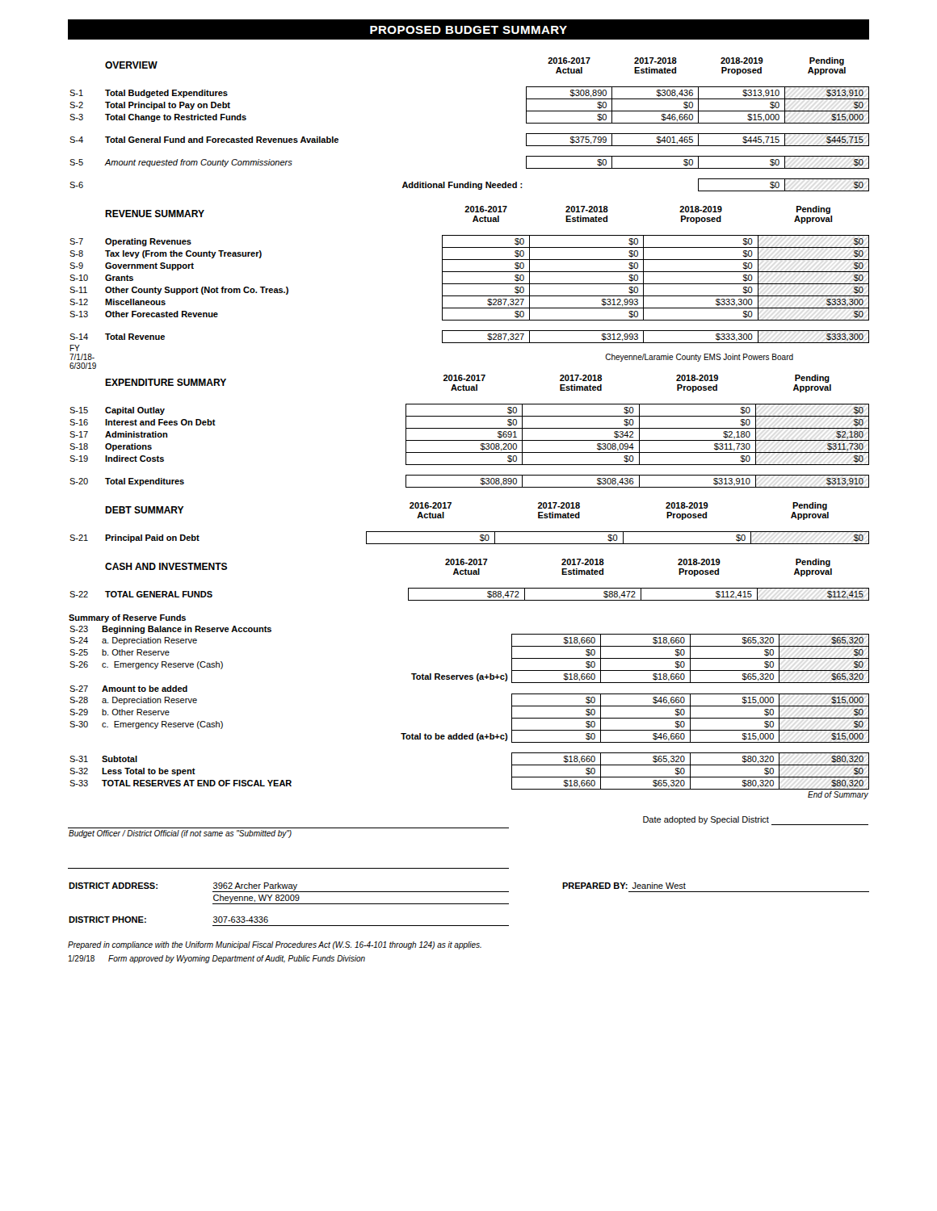PROPOSED BUDGET SUMMARY
| | OVERVIEW | 2016-2017 Actual | 2017-2018 Estimated | 2018-2019 Proposed | Pending Approval |
| S-1 | Total Budgeted Expenditures | $308,890 | $308,436 | $313,910 | $313,910 |
| S-2 | Total Principal to Pay on Debt | $0 | $0 | $0 | $0 |
| S-3 | Total Change to Restricted Funds | $0 | $46,660 | $15,000 | $15,000 |
| S-4 | Total General Fund and Forecasted Revenues Available | $375,799 | $401,465 | $445,715 | $445,715 |
| S-5 | Amount requested from County Commissioners | $0 | $0 | $0 | $0 |
| S-6 | Additional Funding Needed : | | | $0 | $0 |
| | REVENUE SUMMARY | 2016-2017 Actual | 2017-2018 Estimated | 2018-2019 Proposed | Pending Approval |
| S-7 | Operating Revenues | $0 | $0 | $0 | $0 |
| S-8 | Tax levy (From the County Treasurer) | $0 | $0 | $0 | $0 |
| S-9 | Government Support | $0 | $0 | $0 | $0 |
| S-10 | Grants | $0 | $0 | $0 | $0 |
| S-11 | Other County Support (Not from Co. Treas.) | $0 | $0 | $0 | $0 |
| S-12 | Miscellaneous | $287,327 | $312,993 | $333,300 | $333,300 |
| S-13 | Other Forecasted Revenue | $0 | $0 | $0 | $0 |
| S-14 | Total Revenue | $287,327 | $312,993 | $333,300 | $333,300 |
| FY 7/1/18-6/30/19 | | | Cheyenne/Laramie County EMS Joint Powers Board |
| | EXPENDITURE SUMMARY | 2016-2017 Actual | 2017-2018 Estimated | 2018-2019 Proposed | Pending Approval |
| S-15 | Capital Outlay | $0 | $0 | $0 | $0 |
| S-16 | Interest and Fees On Debt | $0 | $0 | $0 | $0 |
| S-17 | Administration | $691 | $342 | $2,180 | $2,180 |
| S-18 | Operations | $308,200 | $308,094 | $311,730 | $311,730 |
| S-19 | Indirect Costs | $0 | $0 | $0 | $0 |
| S-20 | Total Expenditures | $308,890 | $308,436 | $313,910 | $313,910 |
| | DEBT SUMMARY | 2016-2017 Actual | 2017-2018 Estimated | 2018-2019 Proposed | Pending Approval |
| S-21 | Principal Paid on Debt | $0 | $0 | $0 | $0 |
| | CASH AND INVESTMENTS | 2016-2017 Actual | 2017-2018 Estimated | 2018-2019 Proposed | Pending Approval |
| S-22 | TOTAL GENERAL FUNDS | $88,472 | $88,472 | $112,415 | $112,415 |
| Summary of Reserve Funds |
| S-23 | Beginning Balance in Reserve Accounts | | | | |
| S-24 | a. Depreciation Reserve | $18,660 | $18,660 | $65,320 | $65,320 |
| S-25 | b. Other Reserve | $0 | $0 | $0 | $0 |
| S-26 | c. Emergency Reserve (Cash) | $0 | $0 | $0 | $0 |
| | Total Reserves (a+b+c) | $18,660 | $18,660 | $65,320 | $65,320 |
| S-27 | Amount to be added | | | | |
| S-28 | a. Depreciation Reserve | $0 | $46,660 | $15,000 | $15,000 |
| S-29 | b. Other Reserve | $0 | $0 | $0 | $0 |
| S-30 | c. Emergency Reserve (Cash) | $0 | $0 | $0 | $0 |
| | Total to be added (a+b+c) | $0 | $46,660 | $15,000 | $15,000 |
| S-31 | Subtotal | $18,660 | $65,320 | $80,320 | $80,320 |
| S-32 | Less Total to be spent | $0 | $0 | $0 | $0 |
| S-33 | TOTAL RESERVES AT END OF FISCAL YEAR | $18,660 | $65,320 | $80,320 | $80,320 |
| End of Summary |
| | | Date adopted by Special District |
| Budget Officer / District Official (if not same as "Submitted by") | | |
| DISTRICT ADDRESS: | 3962 Archer Parkway | PREPARED BY: | Jeanine West |
| | Cheyenne, WY 82009 | | |
| DISTRICT PHONE: | 307-633-4336 | | |
Prepared in compliance with the Uniform Municipal Fiscal Procedures Act (W.S. 16-4-101 through 124) as it applies.
1/29/18 Form approved by Wyoming Department of Audit, Public Funds Division